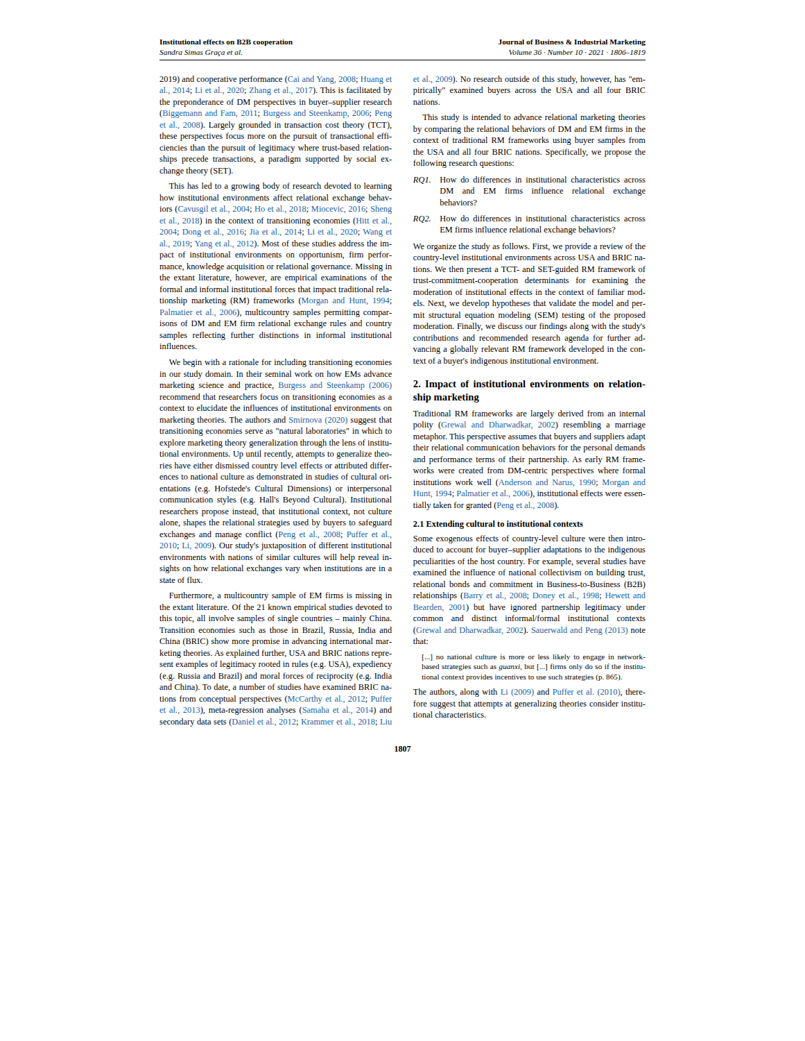Institutional effects on B2B cooperation
Sandra Simas Graça et al.
Journal of Business & Industrial Marketing
Volume 36 · Number 10 · 2021 · 1806–1819
2019) and cooperative performance (Cai and Yang, 2008; Huang et al., 2014; Li et al., 2020; Zhang et al., 2017). This is facilitated by the preponderance of DM perspectives in buyer–supplier research (Biggemann and Fam, 2011; Burgess and Steenkamp, 2006; Peng et al., 2008). Largely grounded in transaction cost theory (TCT), these perspectives focus more on the pursuit of transactional efficiencies than the pursuit of legitimacy where trust-based relationships precede transactions, a paradigm supported by social exchange theory (SET).
This has led to a growing body of research devoted to learning how institutional environments affect relational exchange behaviors (Cavusgil et al., 2004; Ho et al., 2018; Miocevic, 2016; Sheng et al., 2018) in the context of transitioning economies (Hitt et al., 2004; Dong et al., 2016; Jia et al., 2014; Li et al., 2020; Wang et al., 2019; Yang et al., 2012). Most of these studies address the impact of institutional environments on opportunism, firm performance, knowledge acquisition or relational governance. Missing in the extant literature, however, are empirical examinations of the formal and informal institutional forces that impact traditional relationship marketing (RM) frameworks (Morgan and Hunt, 1994; Palmatier et al., 2006), multicountry samples permitting comparisons of DM and EM firm relational exchange rules and country samples reflecting further distinctions in informal institutional influences.
We begin with a rationale for including transitioning economies in our study domain. In their seminal work on how EMs advance marketing science and practice, Burgess and Steenkamp (2006) recommend that researchers focus on transitioning economies as a context to elucidate the influences of institutional environments on marketing theories. The authors and Smirnova (2020) suggest that transitioning economies serve as "natural laboratories" in which to explore marketing theory generalization through the lens of institutional environments. Up until recently, attempts to generalize theories have either dismissed country level effects or attributed differences to national culture as demonstrated in studies of cultural orientations (e.g. Hofstede's Cultural Dimensions) or interpersonal communication styles (e.g. Hall's Beyond Cultural). Institutional researchers propose instead, that institutional context, not culture alone, shapes the relational strategies used by buyers to safeguard exchanges and manage conflict (Peng et al., 2008; Puffer et al., 2010; Li, 2009). Our study's juxtaposition of different institutional environments with nations of similar cultures will help reveal insights on how relational exchanges vary when institutions are in a state of flux.
Furthermore, a multicountry sample of EM firms is missing in the extant literature. Of the 21 known empirical studies devoted to this topic, all involve samples of single countries – mainly China. Transition economies such as those in Brazil, Russia, India and China (BRIC) show more promise in advancing international marketing theories. As explained further, USA and BRIC nations represent examples of legitimacy rooted in rules (e.g. USA), expediency (e.g. Russia and Brazil) and moral forces of reciprocity (e.g. India and China). To date, a number of studies have examined BRIC nations from conceptual perspectives (McCarthy et al., 2012; Puffer et al., 2013), meta-regression analyses (Samaha et al., 2014) and secondary data sets (Daniel et al., 2012; Krammer et al., 2018; Liu et al., 2009). No research outside of this study, however, has "empirically" examined buyers across the USA and all four BRIC nations.
This study is intended to advance relational marketing theories by comparing the relational behaviors of DM and EM firms in the context of traditional RM frameworks using buyer samples from the USA and all four BRIC nations. Specifically, we propose the following research questions:
RQ1.
How do differences in institutional characteristics across DM and EM firms influence relational exchange behaviors?
RQ2.
How do differences in institutional characteristics across EM firms influence relational exchange behaviors?
We organize the study as follows. First, we provide a review of the country-level institutional environments across USA and BRIC nations. We then present a TCT- and SET-guided RM framework of trust-commitment-cooperation determinants for examining the moderation of institutional effects in the context of familiar models. Next, we develop hypotheses that validate the model and permit structural equation modeling (SEM) testing of the proposed moderation. Finally, we discuss our findings along with the study's contributions and recommended research agenda for further advancing a globally relevant RM framework developed in the context of a buyer's indigenous institutional environment.
2. Impact of institutional environments on relationship marketing
Traditional RM frameworks are largely derived from an internal polity (Grewal and Dharwadkar, 2002) resembling a marriage metaphor. This perspective assumes that buyers and suppliers adapt their relational communication behaviors for the personal demands and performance terms of their partnership. As early RM frameworks were created from DM-centric perspectives where formal institutions work well (Anderson and Narus, 1990; Morgan and Hunt, 1994; Palmatier et al., 2006), institutional effects were essentially taken for granted (Peng et al., 2008).
2.1 Extending cultural to institutional contexts
Some exogenous effects of country-level culture were then introduced to account for buyer–supplier adaptations to the indigenous peculiarities of the host country. For example, several studies have examined the influence of national collectivism on building trust, relational bonds and commitment in Business-to-Business (B2B) relationships (Barry et al., 2008; Doney et al., 1998; Hewett and Bearden, 2001) but have ignored partnership legitimacy under common and distinct informal/formal institutional contexts (Grewal and Dharwadkar, 2002). Sauerwald and Peng (2013) note that:
[...] no national culture is more or less likely to engage in network-based strategies such as guanxi, but [...] firms only do so if the institutional context provides incentives to use such strategies (p. 865).
The authors, along with Li (2009) and Puffer et al. (2010), therefore suggest that attempts at generalizing theories consider institutional characteristics.
1807